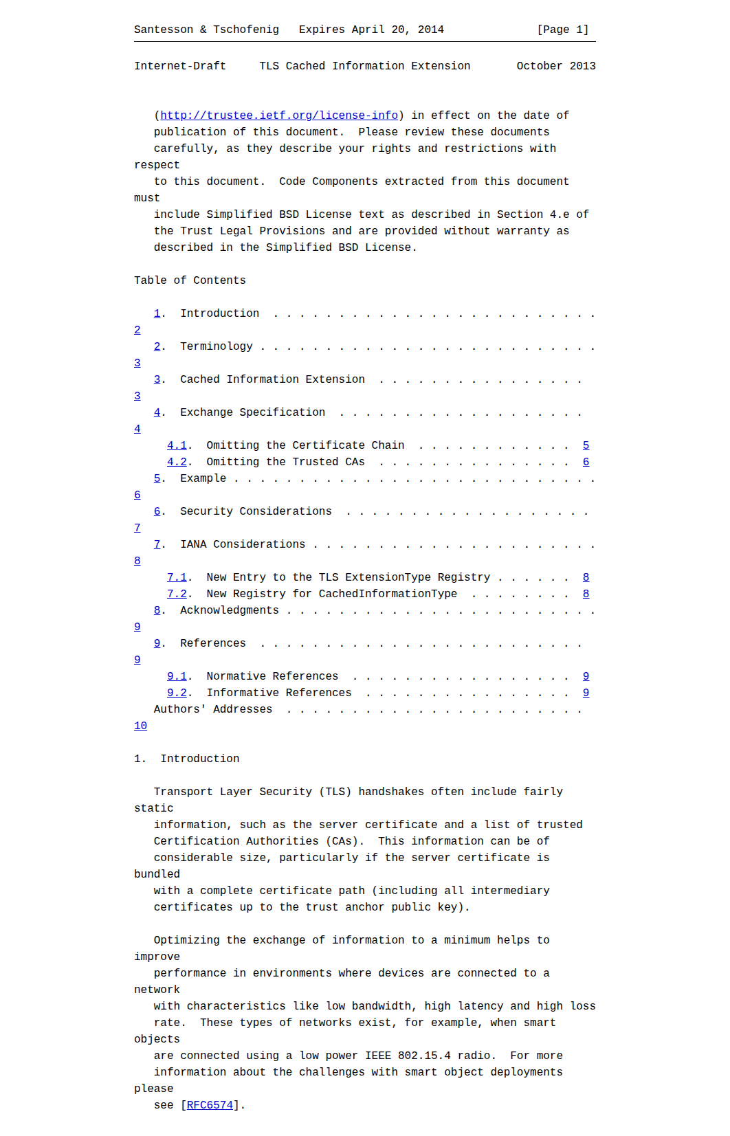Santesson & Tschofenig   Expires April 20, 2014              [Page 1]
Internet-Draft     TLS Cached Information Extension       October 2013


   (http://trustee.ietf.org/license-info) in effect on the date of
   publication of this document.  Please review these documents
   carefully, as they describe your rights and restrictions with respect
   to this document.  Code Components extracted from this document must
   include Simplified BSD License text as described in Section 4.e of
   the Trust Legal Provisions and are provided without warranty as
   described in the Simplified BSD License.

Table of Contents

   1.  Introduction  . . . . . . . . . . . . . . . . . . . . . . . . .  2
   2.  Terminology . . . . . . . . . . . . . . . . . . . . . . . . . .  3
   3.  Cached Information Extension  . . . . . . . . . . . . . . . .  3
   4.  Exchange Specification  . . . . . . . . . . . . . . . . . . .  4
     4.1.  Omitting the Certificate Chain  . . . . . . . . . . . .  5
     4.2.  Omitting the Trusted CAs  . . . . . . . . . . . . . . .  6
   5.  Example . . . . . . . . . . . . . . . . . . . . . . . . . . . .  6
   6.  Security Considerations  . . . . . . . . . . . . . . . . . . .  7
   7.  IANA Considerations . . . . . . . . . . . . . . . . . . . . . .  8
     7.1.  New Entry to the TLS ExtensionType Registry . . . . . .  8
     7.2.  New Registry for CachedInformationType  . . . . . . . .  8
   8.  Acknowledgments . . . . . . . . . . . . . . . . . . . . . . . .  9
   9.  References  . . . . . . . . . . . . . . . . . . . . . . . . .  9
     9.1.  Normative References  . . . . . . . . . . . . . . . . .  9
     9.2.  Informative References  . . . . . . . . . . . . . . . .  9
   Authors' Addresses  . . . . . . . . . . . . . . . . . . . . . . .  10

 1.  Introduction

   Transport Layer Security (TLS) handshakes often include fairly static
   information, such as the server certificate and a list of trusted
   Certification Authorities (CAs).  This information can be of
   considerable size, particularly if the server certificate is bundled
   with a complete certificate path (including all intermediary
   certificates up to the trust anchor public key).

   Optimizing the exchange of information to a minimum helps to improve
   performance in environments where devices are connected to a network
   with characteristics like low bandwidth, high latency and high loss
   rate.  These types of networks exist, for example, when smart objects
   are connected using a low power IEEE 802.15.4 radio.  For more
   information about the challenges with smart object deployments please
   see [RFC6574].